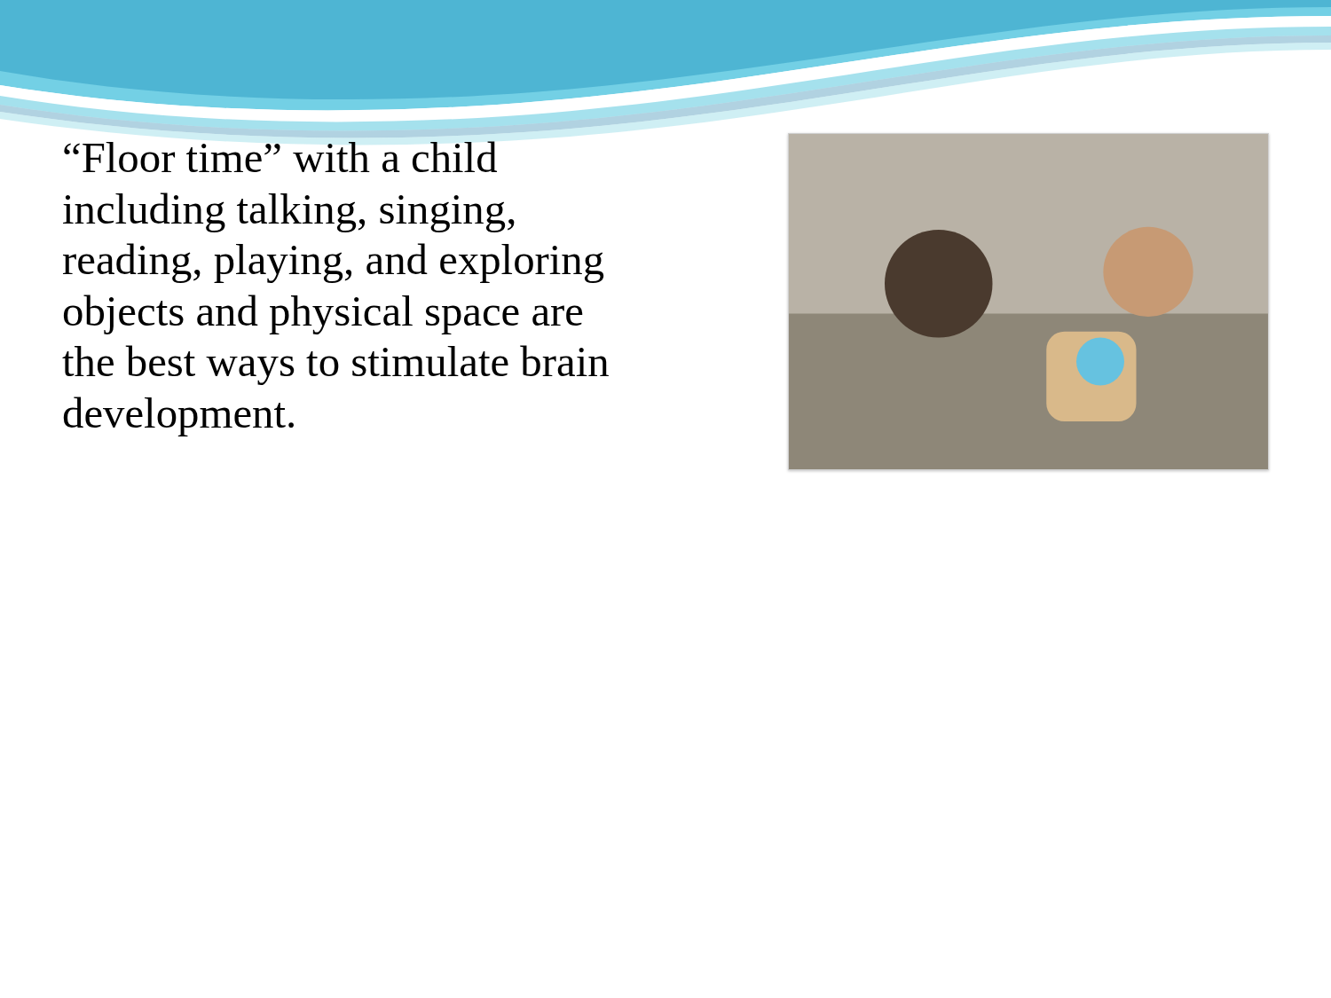“Floor time” with a child including talking, singing, reading, playing, and exploring objects and physical space are the best ways to stimulate brain development.